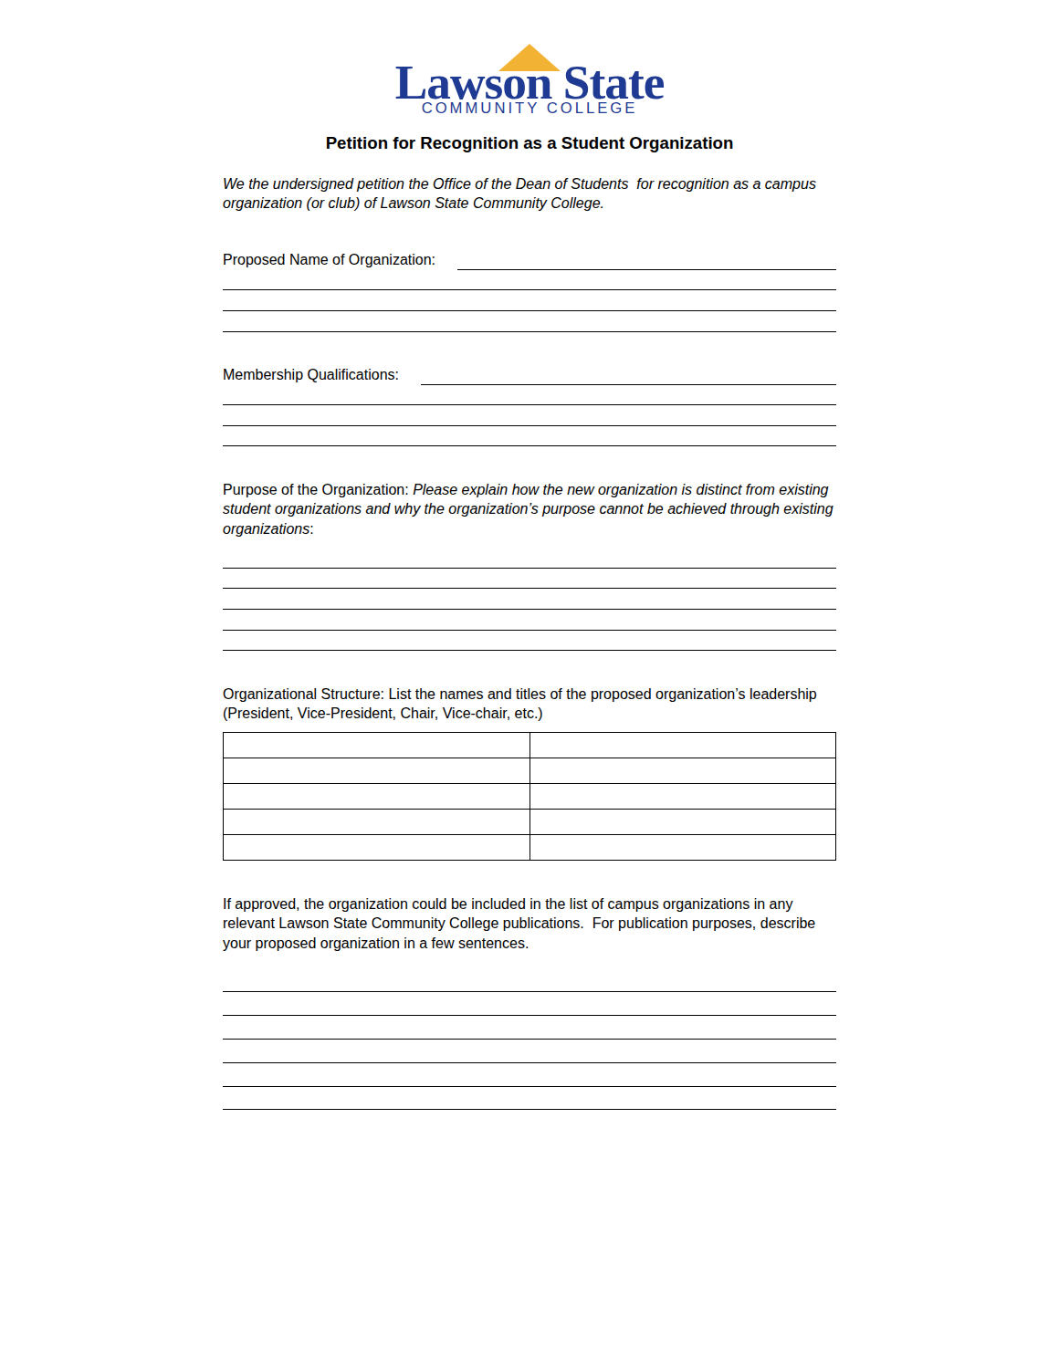Lawson State COMMUNITY COLLEGE
Petition for Recognition as a Student Organization
We the undersigned petition the Office of the Dean of Students for recognition as a campus organization (or club) of Lawson State Community College.
Proposed Name of Organization:
Membership Qualifications:
Purpose of the Organization: Please explain how the new organization is distinct from existing student organizations and why the organization’s purpose cannot be achieved through existing organizations:
Organizational Structure: List the names and titles of the proposed organization’s leadership (President, Vice-President, Chair, Vice-chair, etc.)
If approved, the organization could be included in the list of campus organizations in any relevant Lawson State Community College publications. For publication purposes, describe your proposed organization in a few sentences.